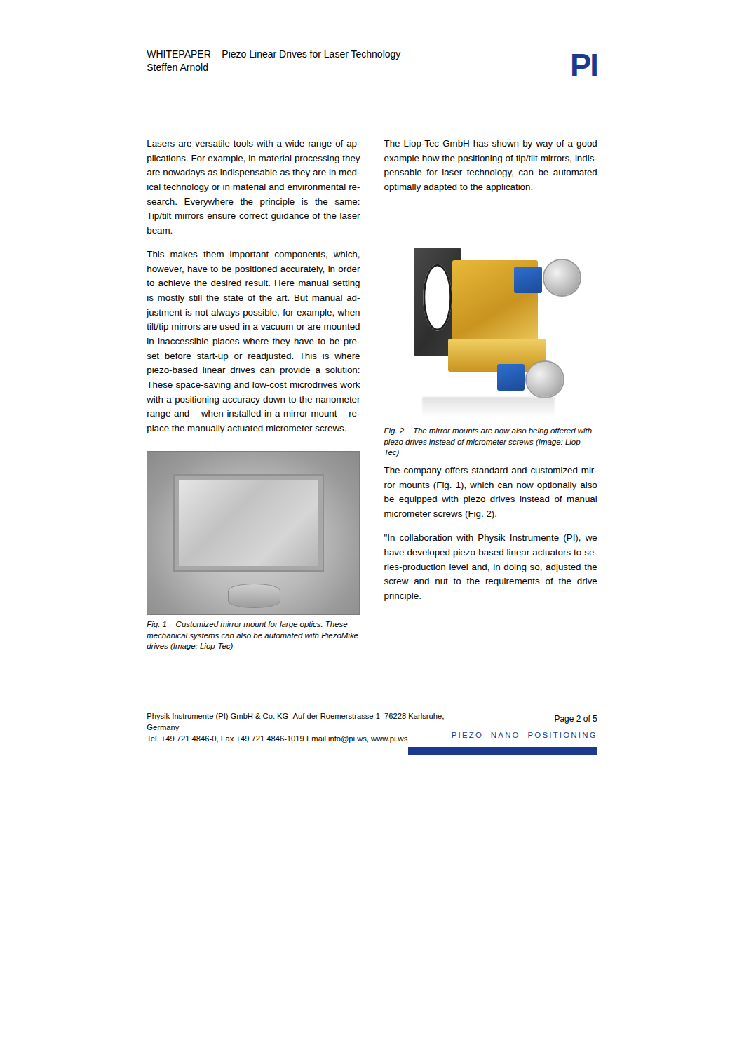WHITEPAPER – Piezo Linear Drives for Laser Technology
Steffen Arnold
PI
Lasers are versatile tools with a wide range of applications. For example, in material processing they are nowadays as indispensable as they are in medical technology or in material and environmental research. Everywhere the principle is the same: Tip/tilt mirrors ensure correct guidance of the laser beam.
This makes them important components, which, however, have to be positioned accurately, in order to achieve the desired result. Here manual setting is mostly still the state of the art. But manual adjustment is not always possible, for example, when tilt/tip mirrors are used in a vacuum or are mounted in inaccessible places where they have to be preset before start-up or readjusted. This is where piezo-based linear drives can provide a solution: These space-saving and low-cost microdrives work with a positioning accuracy down to the nanometer range and – when installed in a mirror mount – replace the manually actuated micrometer screws.
Fig. 1 Customized mirror mount for large optics. These mechanical systems can also be automated with PiezoMike drives (Image: Liop-Tec)
The Liop-Tec GmbH has shown by way of a good example how the positioning of tip/tilt mirrors, indispensable for laser technology, can be automated optimally adapted to the application.
Fig. 2 The mirror mounts are now also being offered with piezo drives instead of micrometer screws (Image: Liop-Tec)
The company offers standard and customized mirror mounts (Fig. 1), which can now optionally also be equipped with piezo drives instead of manual micrometer screws (Fig. 2).
"In collaboration with Physik Instrumente (PI), we have developed piezo-based linear actuators to series-production level and, in doing so, adjusted the screw and nut to the requirements of the drive principle.
Physik Instrumente (PI) GmbH & Co. KG_Auf der Roemerstrasse 1_76228 Karlsruhe, Germany
Tel. +49 721 4846-0, Fax +49 721 4846-1019 Email info@pi.ws, www.pi.ws
Page 2 of 5
PIEZO NANO POSITIONING